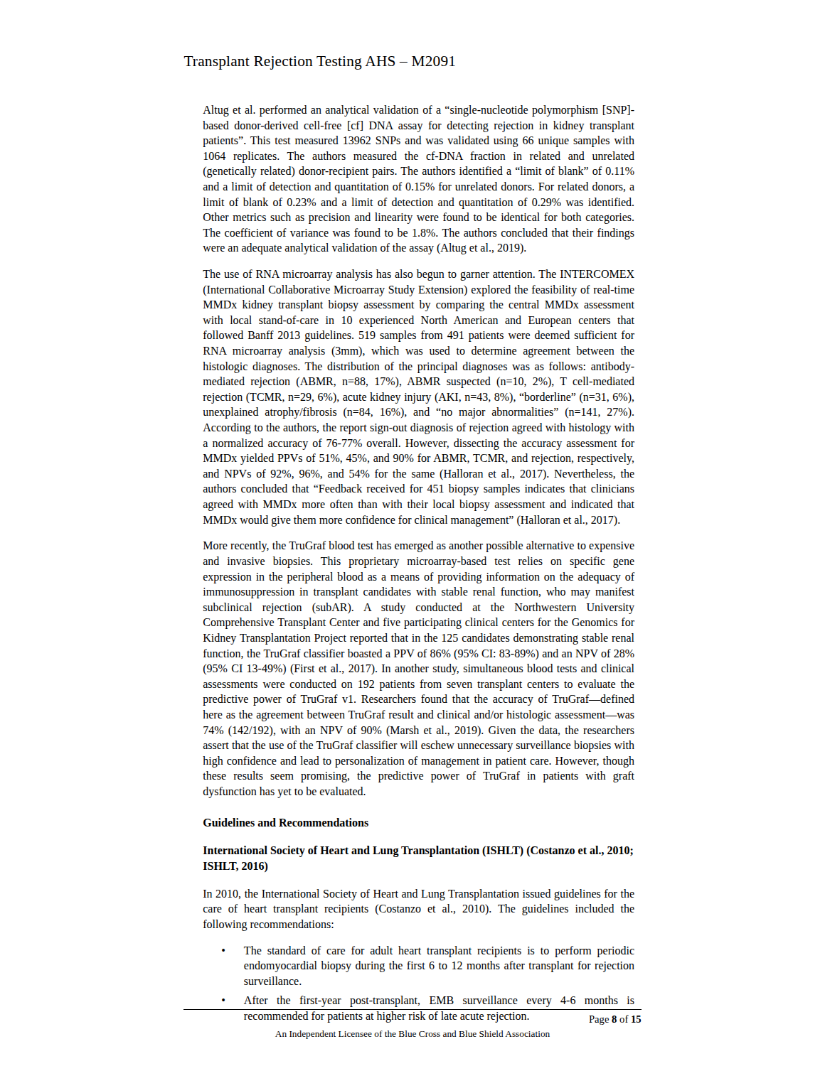Transplant Rejection Testing AHS – M2091
Altug et al. performed an analytical validation of a “single-nucleotide polymorphism [SNP]-based donor-derived cell-free [cf] DNA assay for detecting rejection in kidney transplant patients”. This test measured 13962 SNPs and was validated using 66 unique samples with 1064 replicates. The authors measured the cf-DNA fraction in related and unrelated (genetically related) donor-recipient pairs. The authors identified a “limit of blank” of 0.11% and a limit of detection and quantitation of 0.15% for unrelated donors. For related donors, a limit of blank of 0.23% and a limit of detection and quantitation of 0.29% was identified. Other metrics such as precision and linearity were found to be identical for both categories. The coefficient of variance was found to be 1.8%. The authors concluded that their findings were an adequate analytical validation of the assay (Altug et al., 2019).
The use of RNA microarray analysis has also begun to garner attention. The INTERCOMEX (International Collaborative Microarray Study Extension) explored the feasibility of real-time MMDx kidney transplant biopsy assessment by comparing the central MMDx assessment with local stand-of-care in 10 experienced North American and European centers that followed Banff 2013 guidelines. 519 samples from 491 patients were deemed sufficient for RNA microarray analysis (3mm), which was used to determine agreement between the histologic diagnoses. The distribution of the principal diagnoses was as follows: antibody-mediated rejection (ABMR, n=88, 17%), ABMR suspected (n=10, 2%), T cell-mediated rejection (TCMR, n=29, 6%), acute kidney injury (AKI, n=43, 8%), “borderline” (n=31, 6%), unexplained atrophy/fibrosis (n=84, 16%), and “no major abnormalities” (n=141, 27%). According to the authors, the report sign-out diagnosis of rejection agreed with histology with a normalized accuracy of 76-77% overall. However, dissecting the accuracy assessment for MMDx yielded PPVs of 51%, 45%, and 90% for ABMR, TCMR, and rejection, respectively, and NPVs of 92%, 96%, and 54% for the same (Halloran et al., 2017). Nevertheless, the authors concluded that “Feedback received for 451 biopsy samples indicates that clinicians agreed with MMDx more often than with their local biopsy assessment and indicated that MMDx would give them more confidence for clinical management” (Halloran et al., 2017).
More recently, the TruGraf blood test has emerged as another possible alternative to expensive and invasive biopsies. This proprietary microarray-based test relies on specific gene expression in the peripheral blood as a means of providing information on the adequacy of immunosuppression in transplant candidates with stable renal function, who may manifest subclinical rejection (subAR). A study conducted at the Northwestern University Comprehensive Transplant Center and five participating clinical centers for the Genomics for Kidney Transplantation Project reported that in the 125 candidates demonstrating stable renal function, the TruGraf classifier boasted a PPV of 86% (95% CI: 83-89%) and an NPV of 28% (95% CI 13-49%) (First et al., 2017). In another study, simultaneous blood tests and clinical assessments were conducted on 192 patients from seven transplant centers to evaluate the predictive power of TruGraf v1. Researchers found that the accuracy of TruGraf—defined here as the agreement between TruGraf result and clinical and/or histologic assessment—was 74% (142/192), with an NPV of 90% (Marsh et al., 2019). Given the data, the researchers assert that the use of the TruGraf classifier will eschew unnecessary surveillance biopsies with high confidence and lead to personalization of management in patient care. However, though these results seem promising, the predictive power of TruGraf in patients with graft dysfunction has yet to be evaluated.
Guidelines and Recommendations
International Society of Heart and Lung Transplantation (ISHLT) (Costanzo et al., 2010; ISHLT, 2016)
In 2010, the International Society of Heart and Lung Transplantation issued guidelines for the care of heart transplant recipients (Costanzo et al., 2010). The guidelines included the following recommendations:
The standard of care for adult heart transplant recipients is to perform periodic endomyocardial biopsy during the first 6 to 12 months after transplant for rejection surveillance.
After the first-year post-transplant, EMB surveillance every 4-6 months is recommended for patients at higher risk of late acute rejection.
Page 8 of 15
An Independent Licensee of the Blue Cross and Blue Shield Association